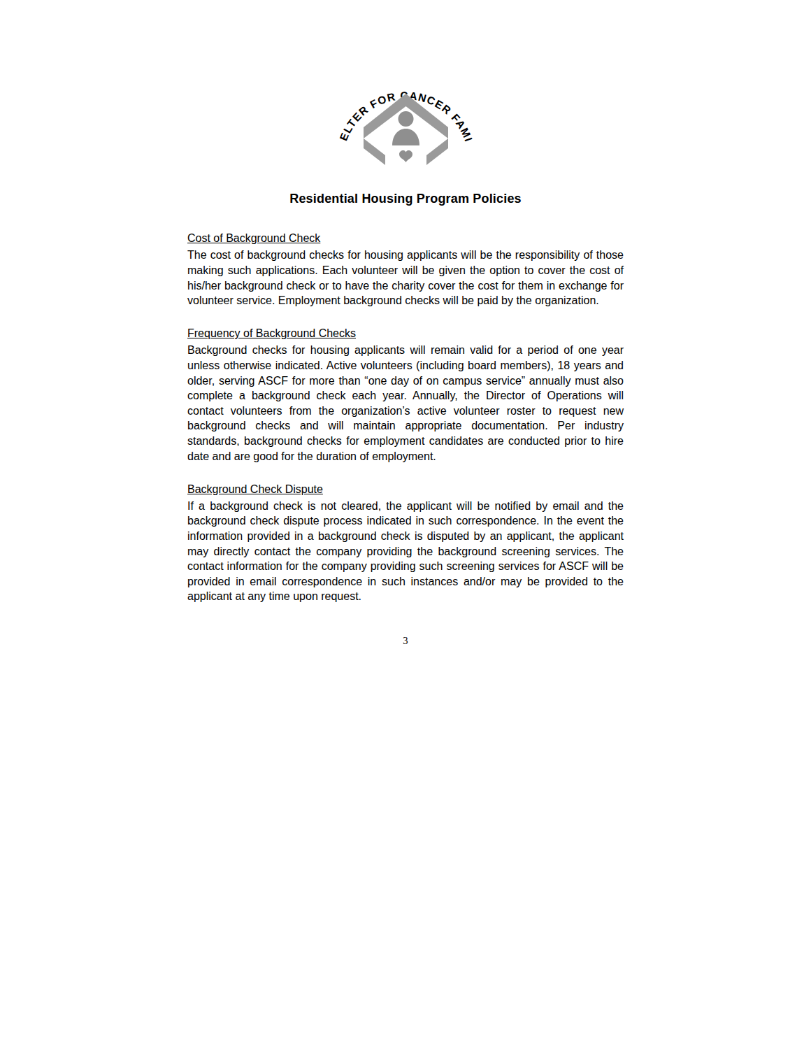A SHELTER FOR CANCER FAMILIES
Residential Housing Program Policies
Cost of Background Check
The cost of background checks for housing applicants will be the responsibility of those making such applications. Each volunteer will be given the option to cover the cost of his/her background check or to have the charity cover the cost for them in exchange for volunteer service. Employment background checks will be paid by the organization.
Frequency of Background Checks
Background checks for housing applicants will remain valid for a period of one year unless otherwise indicated. Active volunteers (including board members), 18 years and older, serving ASCF for more than “one day of on campus service” annually must also complete a background check each year. Annually, the Director of Operations will contact volunteers from the organization’s active volunteer roster to request new background checks and will maintain appropriate documentation. Per industry standards, background checks for employment candidates are conducted prior to hire date and are good for the duration of employment.
Background Check Dispute
If a background check is not cleared, the applicant will be notified by email and the background check dispute process indicated in such correspondence. In the event the information provided in a background check is disputed by an applicant, the applicant may directly contact the company providing the background screening services. The contact information for the company providing such screening services for ASCF will be provided in email correspondence in such instances and/or may be provided to the applicant at any time upon request.
3